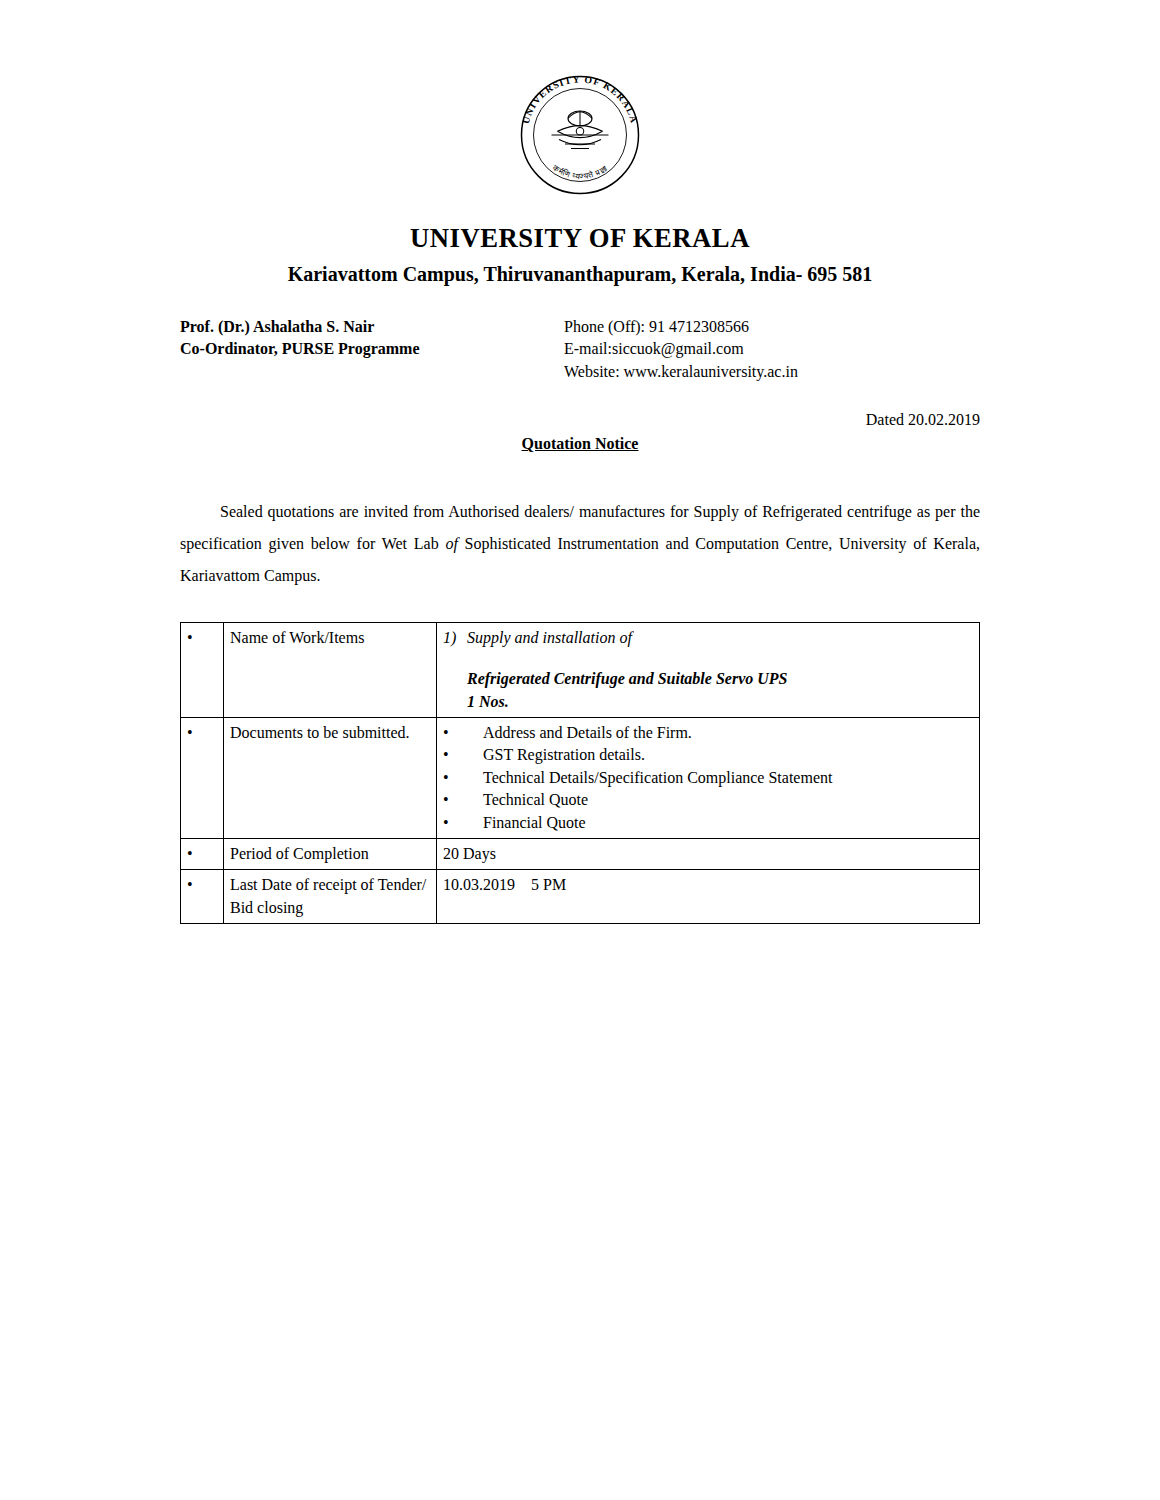UNIVERSITY OF KERALA कर्मणि व्यज्यते प्रज्ञा
UNIVERSITY OF KERALA
Kariavattom Campus, Thiruvananthapuram, Kerala, India- 695 581
| Prof. (Dr.) Ashalatha S. Nair | Phone (Off): 91 4712308566 |
| Co-Ordinator, PURSE Programme | E-mail:siccuok@gmail.com |
| | Website: www.keralauniversity.ac.in |
Dated 20.02.2019
Quotation Notice
Sealed quotations are invited from Authorised dealers/ manufactures for Supply of Refrigerated centrifuge as per the specification given below for Wet Lab of Sophisticated Instrumentation and Computation Centre, University of Kerala, Kariavattom Campus.
| • | Name of Work/Items | 1) Supply and installation of Refrigerated Centrifuge and Suitable Servo UPS 1 Nos. |
| • | Documents to be submitted. | • Address and Details of the Firm. • GST Registration details. • Technical Details/Specification Compliance Statement • Technical Quote • Financial Quote |
| • | Period of Completion | 20 Days |
| • | Last Date of receipt of Tender/ Bid closing | 10.03.2019 5 PM |